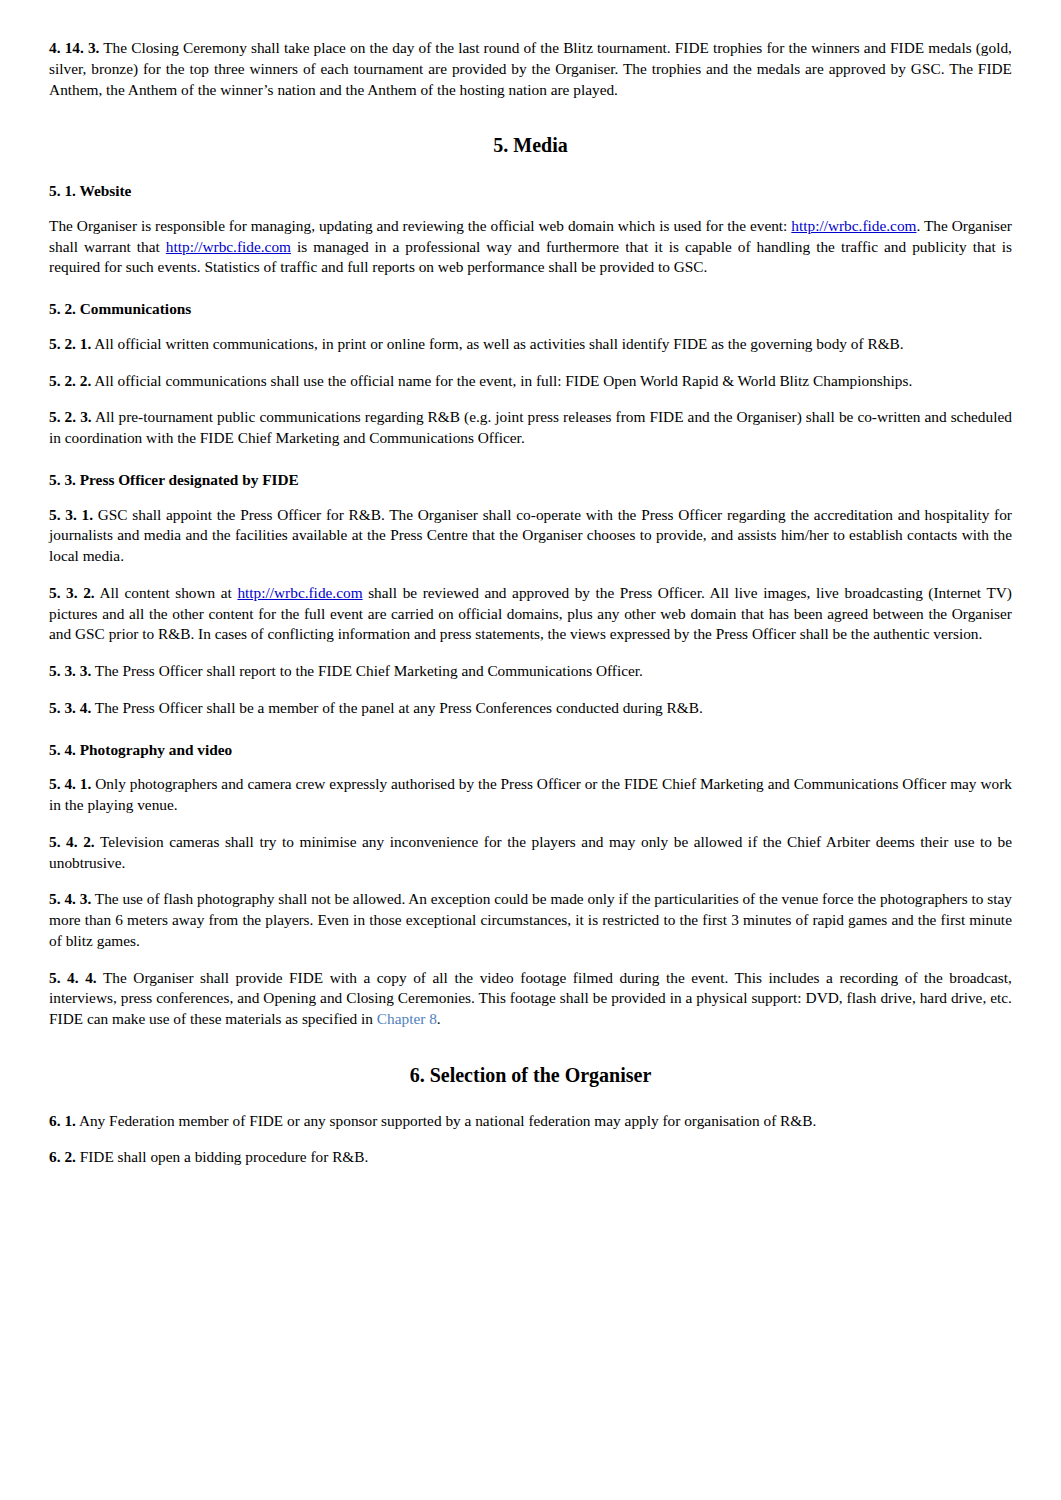4. 14. 3. The Closing Ceremony shall take place on the day of the last round of the Blitz tournament. FIDE trophies for the winners and FIDE medals (gold, silver, bronze) for the top three winners of each tournament are provided by the Organiser. The trophies and the medals are approved by GSC. The FIDE Anthem, the Anthem of the winner’s nation and the Anthem of the hosting nation are played.
5. Media
5. 1. Website
The Organiser is responsible for managing, updating and reviewing the official web domain which is used for the event: http://wrbc.fide.com. The Organiser shall warrant that http://wrbc.fide.com is managed in a professional way and furthermore that it is capable of handling the traffic and publicity that is required for such events. Statistics of traffic and full reports on web performance shall be provided to GSC.
5. 2. Communications
5. 2. 1. All official written communications, in print or online form, as well as activities shall identify FIDE as the governing body of R&B.
5. 2. 2. All official communications shall use the official name for the event, in full: FIDE Open World Rapid & World Blitz Championships.
5. 2. 3. All pre-tournament public communications regarding R&B (e.g. joint press releases from FIDE and the Organiser) shall be co-written and scheduled in coordination with the FIDE Chief Marketing and Communications Officer.
5. 3. Press Officer designated by FIDE
5. 3. 1. GSC shall appoint the Press Officer for R&B. The Organiser shall co-operate with the Press Officer regarding the accreditation and hospitality for journalists and media and the facilities available at the Press Centre that the Organiser chooses to provide, and assists him/her to establish contacts with the local media.
5. 3. 2. All content shown at http://wrbc.fide.com shall be reviewed and approved by the Press Officer. All live images, live broadcasting (Internet TV) pictures and all the other content for the full event are carried on official domains, plus any other web domain that has been agreed between the Organiser and GSC prior to R&B. In cases of conflicting information and press statements, the views expressed by the Press Officer shall be the authentic version.
5. 3. 3. The Press Officer shall report to the FIDE Chief Marketing and Communications Officer.
5. 3. 4. The Press Officer shall be a member of the panel at any Press Conferences conducted during R&B.
5. 4. Photography and video
5. 4. 1. Only photographers and camera crew expressly authorised by the Press Officer or the FIDE Chief Marketing and Communications Officer may work in the playing venue.
5. 4. 2. Television cameras shall try to minimise any inconvenience for the players and may only be allowed if the Chief Arbiter deems their use to be unobtrusive.
5. 4. 3. The use of flash photography shall not be allowed. An exception could be made only if the particularities of the venue force the photographers to stay more than 6 meters away from the players. Even in those exceptional circumstances, it is restricted to the first 3 minutes of rapid games and the first minute of blitz games.
5. 4. 4. The Organiser shall provide FIDE with a copy of all the video footage filmed during the event. This includes a recording of the broadcast, interviews, press conferences, and Opening and Closing Ceremonies. This footage shall be provided in a physical support: DVD, flash drive, hard drive, etc. FIDE can make use of these materials as specified in Chapter 8.
6. Selection of the Organiser
6. 1. Any Federation member of FIDE or any sponsor supported by a national federation may apply for organisation of R&B.
6. 2. FIDE shall open a bidding procedure for R&B.